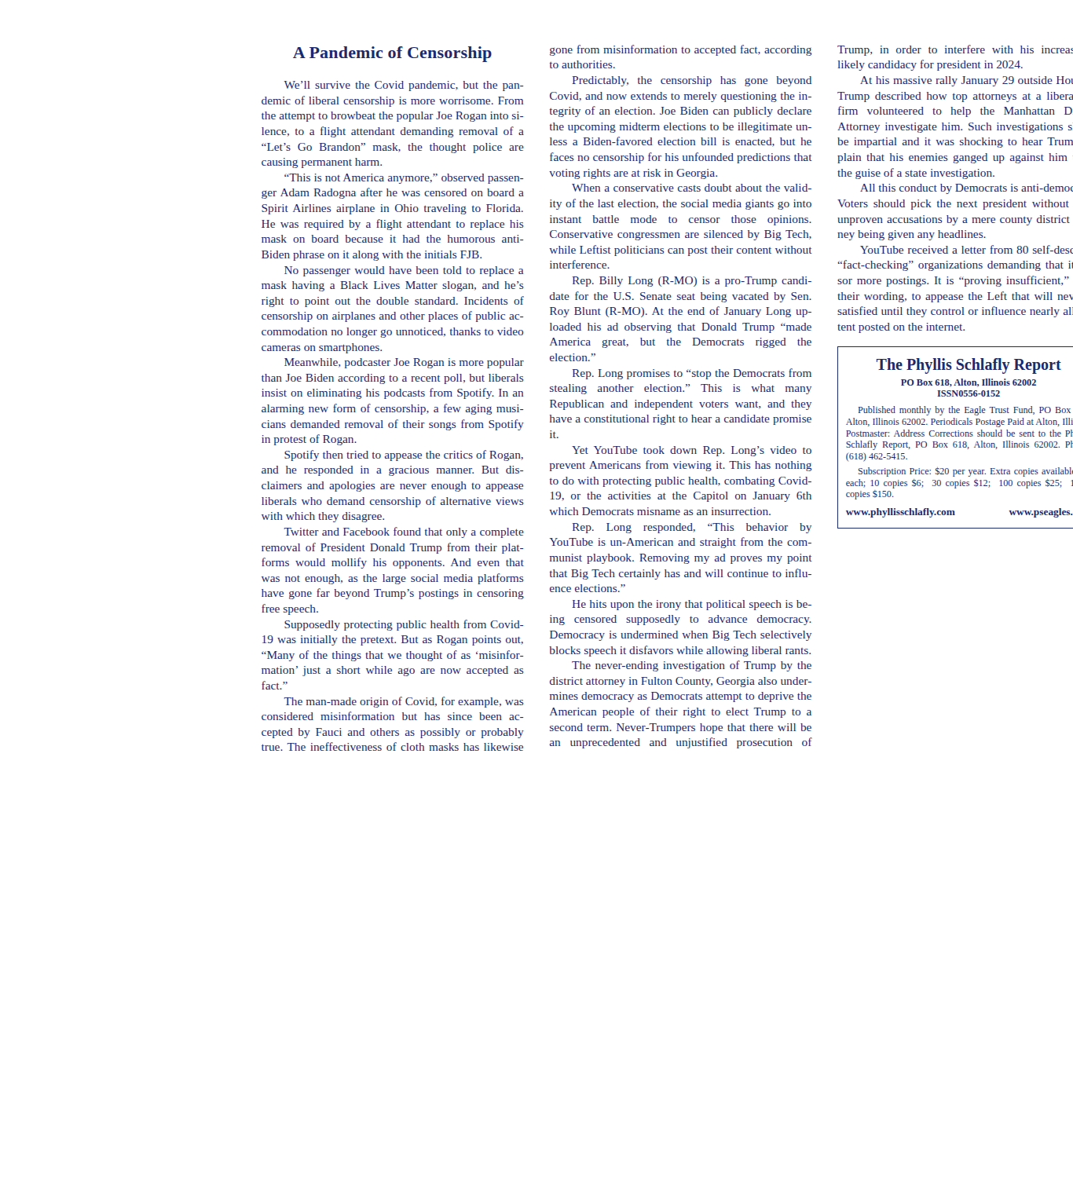A Pandemic of Censorship
We’ll survive the Covid pandemic, but the pandemic of liberal censorship is more worrisome. From the attempt to browbeat the popular Joe Rogan into silence, to a flight attendant demanding removal of a “Let’s Go Brandon” mask, the thought police are causing permanent harm.
“This is not America anymore,” observed passenger Adam Radogna after he was censored on board a Spirit Airlines airplane in Ohio traveling to Florida. He was required by a flight attendant to replace his mask on board because it had the humorous anti-Biden phrase on it along with the initials FJB.
No passenger would have been told to replace a mask having a Black Lives Matter slogan, and he’s right to point out the double standard. Incidents of censorship on airplanes and other places of public accommodation no longer go unnoticed, thanks to video cameras on smartphones.
Meanwhile, podcaster Joe Rogan is more popular than Joe Biden according to a recent poll, but liberals insist on eliminating his podcasts from Spotify. In an alarming new form of censorship, a few aging musicians demanded removal of their songs from Spotify in protest of Rogan.
Spotify then tried to appease the critics of Rogan, and he responded in a gracious manner. But disclaimers and apologies are never enough to appease liberals who demand censorship of alternative views with which they disagree.
Twitter and Facebook found that only a complete removal of President Donald Trump from their platforms would mollify his opponents. And even that was not enough, as the large social media platforms have gone far beyond Trump’s postings in censoring free speech.
Supposedly protecting public health from Covid-19 was initially the pretext. But as Rogan points out, “Many of the things that we thought of as ‘misinformation’ just a short while ago are now accepted as fact.”
The man-made origin of Covid, for example, was considered misinformation but has since been accepted by Fauci and others as possibly or probably true. The ineffectiveness of cloth masks has likewise gone from misinformation to accepted fact, according to authorities.
Predictably, the censorship has gone beyond Covid, and now extends to merely questioning the integrity of an election. Joe Biden can publicly declare the upcoming midterm elections to be illegitimate unless a Biden-favored election bill is enacted, but he faces no censorship for his unfounded predictions that voting rights are at risk in Georgia.
When a conservative casts doubt about the validity of the last election, the social media giants go into instant battle mode to censor those opinions. Conservative congressmen are silenced by Big Tech, while Leftist politicians can post their content without interference.
Rep. Billy Long (R-MO) is a pro-Trump candidate for the U.S. Senate seat being vacated by Sen. Roy Blunt (R-MO). At the end of January Long uploaded his ad observing that Donald Trump “made America great, but the Democrats rigged the election.”
Rep. Long promises to “stop the Democrats from stealing another election.” This is what many Republican and independent voters want, and they have a constitutional right to hear a candidate promise it.
Yet YouTube took down Rep. Long’s video to prevent Americans from viewing it. This has nothing to do with protecting public health, combating Covid-19, or the activities at the Capitol on January 6th which Democrats misname as an insurrection.
Rep. Long responded, “This behavior by YouTube is un-American and straight from the communist playbook. Removing my ad proves my point that Big Tech certainly has and will continue to influence elections.”
He hits upon the irony that political speech is being censored supposedly to advance democracy. Democracy is undermined when Big Tech selectively blocks speech it disfavors while allowing liberal rants.
The never-ending investigation of Trump by the district attorney in Fulton County, Georgia also undermines democracy as Democrats attempt to deprive the American people of their right to elect Trump to a second term. Never-Trumpers hope that there will be an unprecedented and unjustified prosecution of Trump, in order to interfere with his increasingly likely candidacy for president in 2024.
At his massive rally January 29 outside Houston, Trump described how top attorneys at a liberal law firm volunteered to help the Manhattan District Attorney investigate him. Such investigations should be impartial and it was shocking to hear Trump explain that his enemies ganged up against him under the guise of a state investigation.
All this conduct by Democrats is anti-democratic. Voters should pick the next president without false, unproven accusations by a mere county district attorney being given any headlines.
YouTube received a letter from 80 self-described “fact-checking” organizations demanding that it censor more postings. It is “proving insufficient,” using their wording, to appease the Left that will never be satisfied until they control or influence nearly all content posted on the internet.
The Phyllis Schlafly Report
PO Box 618, Alton, Illinois 62002
ISSN0556-0152
Published monthly by the Eagle Trust Fund, PO Box 618, Alton, Illinois 62002. Periodicals Postage Paid at Alton, Illinois. Postmaster: Address Corrections should be sent to the Phyllis Schlafly Report, PO Box 618, Alton, Illinois 62002. Phone: (618) 462-5415.
Subscription Price: $20 per year. Extra copies available: $1 each; 10 copies $6; 30 copies $12; 100 copies $25; 1,000 copies $150.
www.phyllisschlafly.com www.pseagles.com